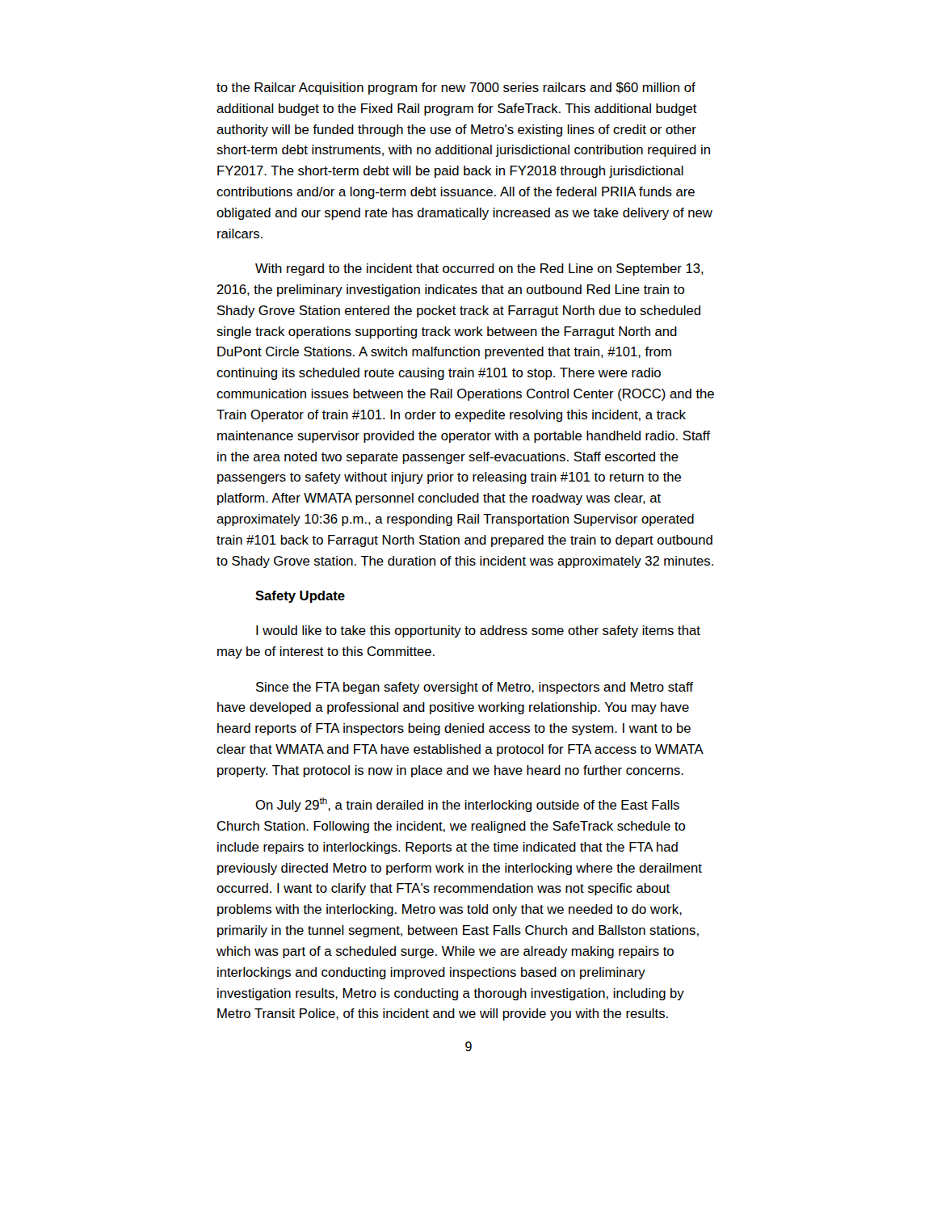to the Railcar Acquisition program for new 7000 series railcars and $60 million of additional budget to the Fixed Rail program for SafeTrack. This additional budget authority will be funded through the use of Metro's existing lines of credit or other short-term debt instruments, with no additional jurisdictional contribution required in FY2017. The short-term debt will be paid back in FY2018 through jurisdictional contributions and/or a long-term debt issuance. All of the federal PRIIA funds are obligated and our spend rate has dramatically increased as we take delivery of new railcars.
With regard to the incident that occurred on the Red Line on September 13, 2016, the preliminary investigation indicates that an outbound Red Line train to Shady Grove Station entered the pocket track at Farragut North due to scheduled single track operations supporting track work between the Farragut North and DuPont Circle Stations. A switch malfunction prevented that train, #101, from continuing its scheduled route causing train #101 to stop. There were radio communication issues between the Rail Operations Control Center (ROCC) and the Train Operator of train #101. In order to expedite resolving this incident, a track maintenance supervisor provided the operator with a portable handheld radio. Staff in the area noted two separate passenger self-evacuations. Staff escorted the passengers to safety without injury prior to releasing train #101 to return to the platform. After WMATA personnel concluded that the roadway was clear, at approximately 10:36 p.m., a responding Rail Transportation Supervisor operated train #101 back to Farragut North Station and prepared the train to depart outbound to Shady Grove station. The duration of this incident was approximately 32 minutes.
Safety Update
I would like to take this opportunity to address some other safety items that may be of interest to this Committee.
Since the FTA began safety oversight of Metro, inspectors and Metro staff have developed a professional and positive working relationship. You may have heard reports of FTA inspectors being denied access to the system. I want to be clear that WMATA and FTA have established a protocol for FTA access to WMATA property. That protocol is now in place and we have heard no further concerns.
On July 29th, a train derailed in the interlocking outside of the East Falls Church Station. Following the incident, we realigned the SafeTrack schedule to include repairs to interlockings. Reports at the time indicated that the FTA had previously directed Metro to perform work in the interlocking where the derailment occurred. I want to clarify that FTA's recommendation was not specific about problems with the interlocking. Metro was told only that we needed to do work, primarily in the tunnel segment, between East Falls Church and Ballston stations, which was part of a scheduled surge. While we are already making repairs to interlockings and conducting improved inspections based on preliminary investigation results, Metro is conducting a thorough investigation, including by Metro Transit Police, of this incident and we will provide you with the results.
9